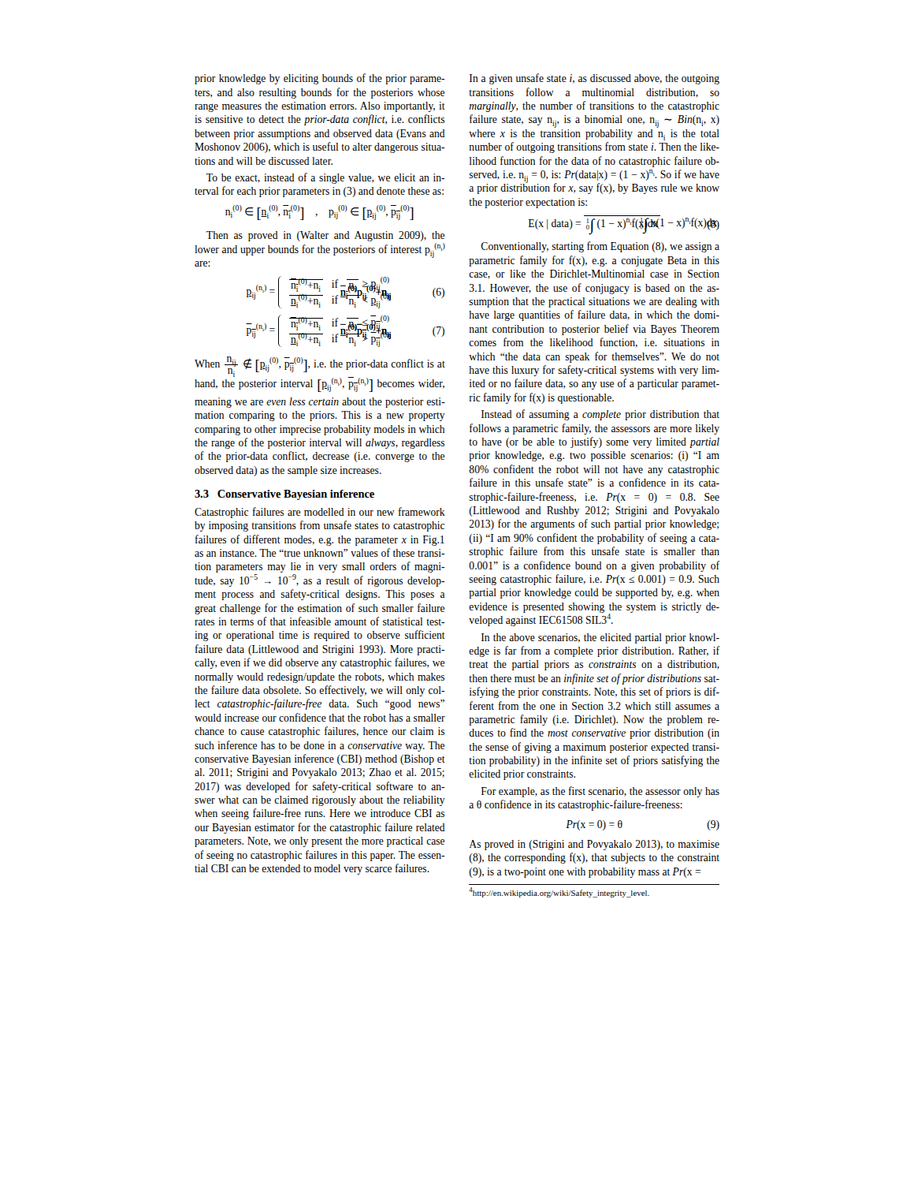prior knowledge by eliciting bounds of the prior parameters, and also resulting bounds for the posteriors whose range measures the estimation errors. Also importantly, it is sensitive to detect the prior-data conflict, i.e. conflicts between prior assumptions and observed data (Evans and Moshonov 2006), which is useful to alter dangerous situations and will be discussed later.
To be exact, instead of a single value, we elicit an interval for each prior parameters in (3) and denote these as:
ni(0) ∈ [ni(0), ni(0)] , pij(0) ∈ [pij(0), pij(0)]
Then as proved in (Walter and Augustin 2009), the lower and upper bounds for the posteriors of interest pij(ni) are:
pij(ni) =
| n i (0) p ij (0) +n ij n i (0) +n i | if | n ij n i ≥ p ij (0) |
| n i (0) p ij (0) +n ij n i (0) +n i | if | n ij n i < p ij (0) |
(6)
pij(ni) =
| n i (0) p ij (0) +n ij n i (0) +n i | if | n ij n i ≤ p ij (0) |
| n i (0) p ij (0) +n ij n i (0) +n i | if | n ij n i > p ij (0) |
(7)
When nij ni ∉ [pij(0), pij(0)], i.e. the prior-data conflict is at hand, the posterior interval [pij(ni), pij(ni)] becomes wider, meaning we are even less certain about the posterior estimation comparing to the priors. This is a new property comparing to other imprecise probability models in which the range of the posterior interval will always, regardless of the prior-data conflict, decrease (i.e. converge to the observed data) as the sample size increases.
3.3 Conservative Bayesian inference
Catastrophic failures are modelled in our new framework by imposing transitions from unsafe states to catastrophic failures of different modes, e.g. the parameter x in Fig.1 as an instance. The “true unknown” values of these transition parameters may lie in very small orders of magnitude, say 10−5 → 10−9, as a result of rigorous development process and safety-critical designs. This poses a great challenge for the estimation of such smaller failure rates in terms of that infeasible amount of statistical testing or operational time is required to observe sufficient failure data (Littlewood and Strigini 1993). More practically, even if we did observe any catastrophic failures, we normally would redesign/update the robots, which makes the failure data obsolete. So effectively, we will only collect catastrophic-failure-free data. Such “good news” would increase our confidence that the robot has a smaller chance to cause catastrophic failures, hence our claim is such inference has to be done in a conservative way. The conservative Bayesian inference (CBI) method (Bishop et al. 2011; Strigini and Povyakalo 2013; Zhao et al. 2015; 2017) was developed for safety-critical software to answer what can be claimed rigorously about the reliability when seeing failure-free runs. Here we introduce CBI as our Bayesian estimator for the catastrophic failure related parameters. Note, we only present the more practical case of seeing no catastrophic failures in this paper. The essential CBI can be extended to model very scarce failures.
In a given unsafe state i, as discussed above, the outgoing transitions follow a multinomial distribution, so marginally, the number of transitions to the catastrophic failure state, say nij, is a binomial one, nij ∼ Bin(ni, x) where x is the transition probability and ni is the total number of outgoing transitions from state i. Then the likelihood function for the data of no catastrophic failure observed, i.e. nij = 0, is: Pr(data|x) = (1 − x)ni. So if we have a prior distribution for x, say f(x), by Bayes rule we know the posterior expectation is:
E(x | data) = 10∫ x(1 − x)nif(x)dx 10∫ (1 − x)nif(x)dx (8)
Conventionally, starting from Equation (8), we assign a parametric family for f(x), e.g. a conjugate Beta in this case, or like the Dirichlet-Multinomial case in Section 3.1. However, the use of conjugacy is based on the assumption that the practical situations we are dealing with have large quantities of failure data, in which the dominant contribution to posterior belief via Bayes Theorem comes from the likelihood function, i.e. situations in which “the data can speak for themselves”. We do not have this luxury for safety-critical systems with very limited or no failure data, so any use of a particular parametric family for f(x) is questionable.
Instead of assuming a complete prior distribution that follows a parametric family, the assessors are more likely to have (or be able to justify) some very limited partial prior knowledge, e.g. two possible scenarios: (i) “I am 80% confident the robot will not have any catastrophic failure in this unsafe state” is a confidence in its catastrophic-failure-freeness, i.e. Pr(x = 0) = 0.8. See (Littlewood and Rushby 2012; Strigini and Povyakalo 2013) for the arguments of such partial prior knowledge; (ii) “I am 90% confident the probability of seeing a catastrophic failure from this unsafe state is smaller than 0.001” is a confidence bound on a given probability of seeing catastrophic failure, i.e. Pr(x ≤ 0.001) = 0.9. Such partial prior knowledge could be supported by, e.g. when evidence is presented showing the system is strictly developed against IEC61508 SIL34.
In the above scenarios, the elicited partial prior knowledge is far from a complete prior distribution. Rather, if treat the partial priors as constraints on a distribution, then there must be an infinite set of prior distributions satisfying the prior constraints. Note, this set of priors is different from the one in Section 3.2 which still assumes a parametric family (i.e. Dirichlet). Now the problem reduces to find the most conservative prior distribution (in the sense of giving a maximum posterior expected transition probability) in the infinite set of priors satisfying the elicited prior constraints.
For example, as the first scenario, the assessor only has a θ confidence in its catastrophic-failure-freeness:
Pr(x = 0) = θ (9)
As proved in (Strigini and Povyakalo 2013), to maximise (8), the corresponding f(x), that subjects to the constraint (9), is a two-point one with probability mass at Pr(x =
4http://en.wikipedia.org/wiki/Safety_integrity_level.